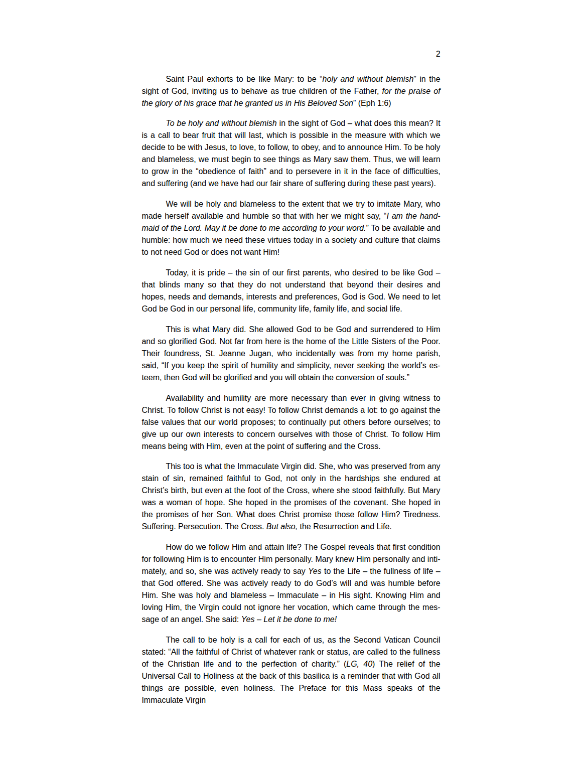2
Saint Paul exhorts to be like Mary: to be “holy and without blemish” in the sight of God, inviting us to behave as true children of the Father, for the praise of the glory of his grace that he granted us in His Beloved Son” (Eph 1:6)
To be holy and without blemish in the sight of God – what does this mean? It is a call to bear fruit that will last, which is possible in the measure with which we decide to be with Jesus, to love, to follow, to obey, and to announce Him. To be holy and blameless, we must begin to see things as Mary saw them. Thus, we will learn to grow in the “obedience of faith” and to persevere in it in the face of difficulties, and suffering (and we have had our fair share of suffering during these past years).
We will be holy and blameless to the extent that we try to imitate Mary, who made herself available and humble so that with her we might say, “I am the handmaid of the Lord. May it be done to me according to your word.” To be available and humble: how much we need these virtues today in a society and culture that claims to not need God or does not want Him!
Today, it is pride – the sin of our first parents, who desired to be like God – that blinds many so that they do not understand that beyond their desires and hopes, needs and demands, interests and preferences, God is God. We need to let God be God in our personal life, community life, family life, and social life.
This is what Mary did. She allowed God to be God and surrendered to Him and so glorified God. Not far from here is the home of the Little Sisters of the Poor. Their foundress, St. Jeanne Jugan, who incidentally was from my home parish, said, “If you keep the spirit of humility and simplicity, never seeking the world’s esteem, then God will be glorified and you will obtain the conversion of souls.”
Availability and humility are more necessary than ever in giving witness to Christ. To follow Christ is not easy! To follow Christ demands a lot: to go against the false values that our world proposes; to continually put others before ourselves; to give up our own interests to concern ourselves with those of Christ. To follow Him means being with Him, even at the point of suffering and the Cross.
This too is what the Immaculate Virgin did. She, who was preserved from any stain of sin, remained faithful to God, not only in the hardships she endured at Christ’s birth, but even at the foot of the Cross, where she stood faithfully. But Mary was a woman of hope. She hoped in the promises of the covenant. She hoped in the promises of her Son. What does Christ promise those follow Him? Tiredness. Suffering. Persecution. The Cross. But also, the Resurrection and Life.
How do we follow Him and attain life? The Gospel reveals that first condition for following Him is to encounter Him personally. Mary knew Him personally and intimately, and so, she was actively ready to say Yes to the Life – the fullness of life – that God offered. She was actively ready to do God’s will and was humble before Him. She was holy and blameless – Immaculate – in His sight. Knowing Him and loving Him, the Virgin could not ignore her vocation, which came through the message of an angel. She said: Yes – Let it be done to me!
The call to be holy is a call for each of us, as the Second Vatican Council stated: “All the faithful of Christ of whatever rank or status, are called to the fullness of the Christian life and to the perfection of charity.” (LG, 40) The relief of the Universal Call to Holiness at the back of this basilica is a reminder that with God all things are possible, even holiness. The Preface for this Mass speaks of the Immaculate Virgin